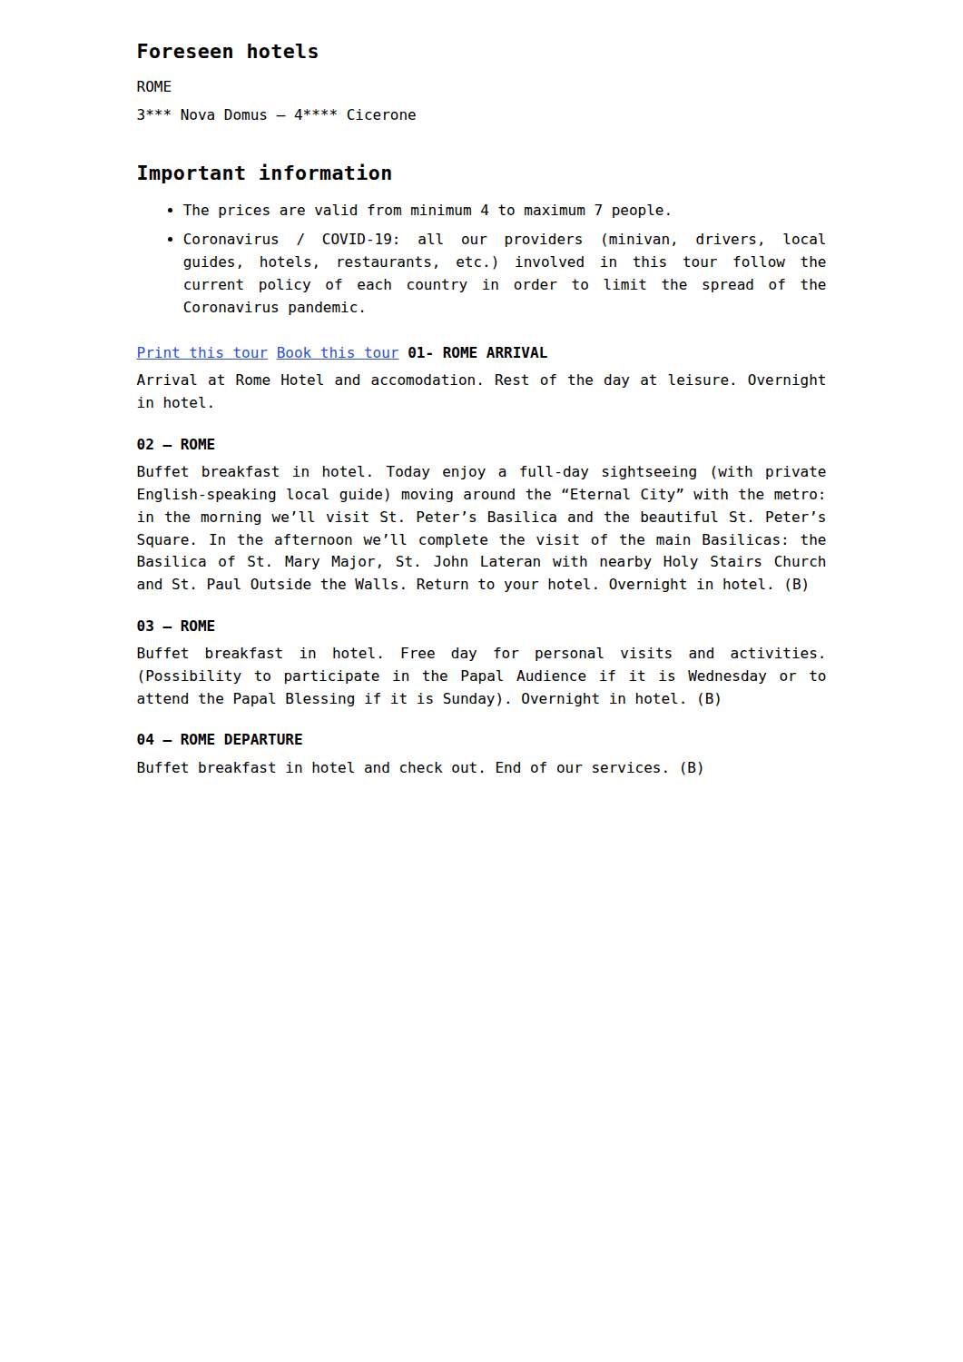Foreseen hotels
ROME
3*** Nova Domus – 4**** Cicerone
Important information
The prices are valid from minimum 4 to maximum 7 people.
Coronavirus / COVID-19: all our providers (minivan, drivers, local guides, hotels, restaurants, etc.) involved in this tour follow the current policy of each country in order to limit the spread of the Coronavirus pandemic.
Print this tour Book this tour 01- ROME ARRIVAL
Arrival at Rome Hotel and accomodation. Rest of the day at leisure. Overnight in hotel.
02 – ROME
Buffet breakfast in hotel. Today enjoy a full-day sightseeing (with private English-speaking local guide) moving around the “Eternal City” with the metro: in the morning we’ll visit St. Peter’s Basilica and the beautiful St. Peter’s Square. In the afternoon we’ll complete the visit of the main Basilicas: the Basilica of St. Mary Major, St. John Lateran with nearby Holy Stairs Church and St. Paul Outside the Walls. Return to your hotel. Overnight in hotel. (B)
03 – ROME
Buffet breakfast in hotel. Free day for personal visits and activities. (Possibility to participate in the Papal Audience if it is Wednesday or to attend the Papal Blessing if it is Sunday). Overnight in hotel. (B)
04 – ROME DEPARTURE
Buffet breakfast in hotel and check out. End of our services. (B)